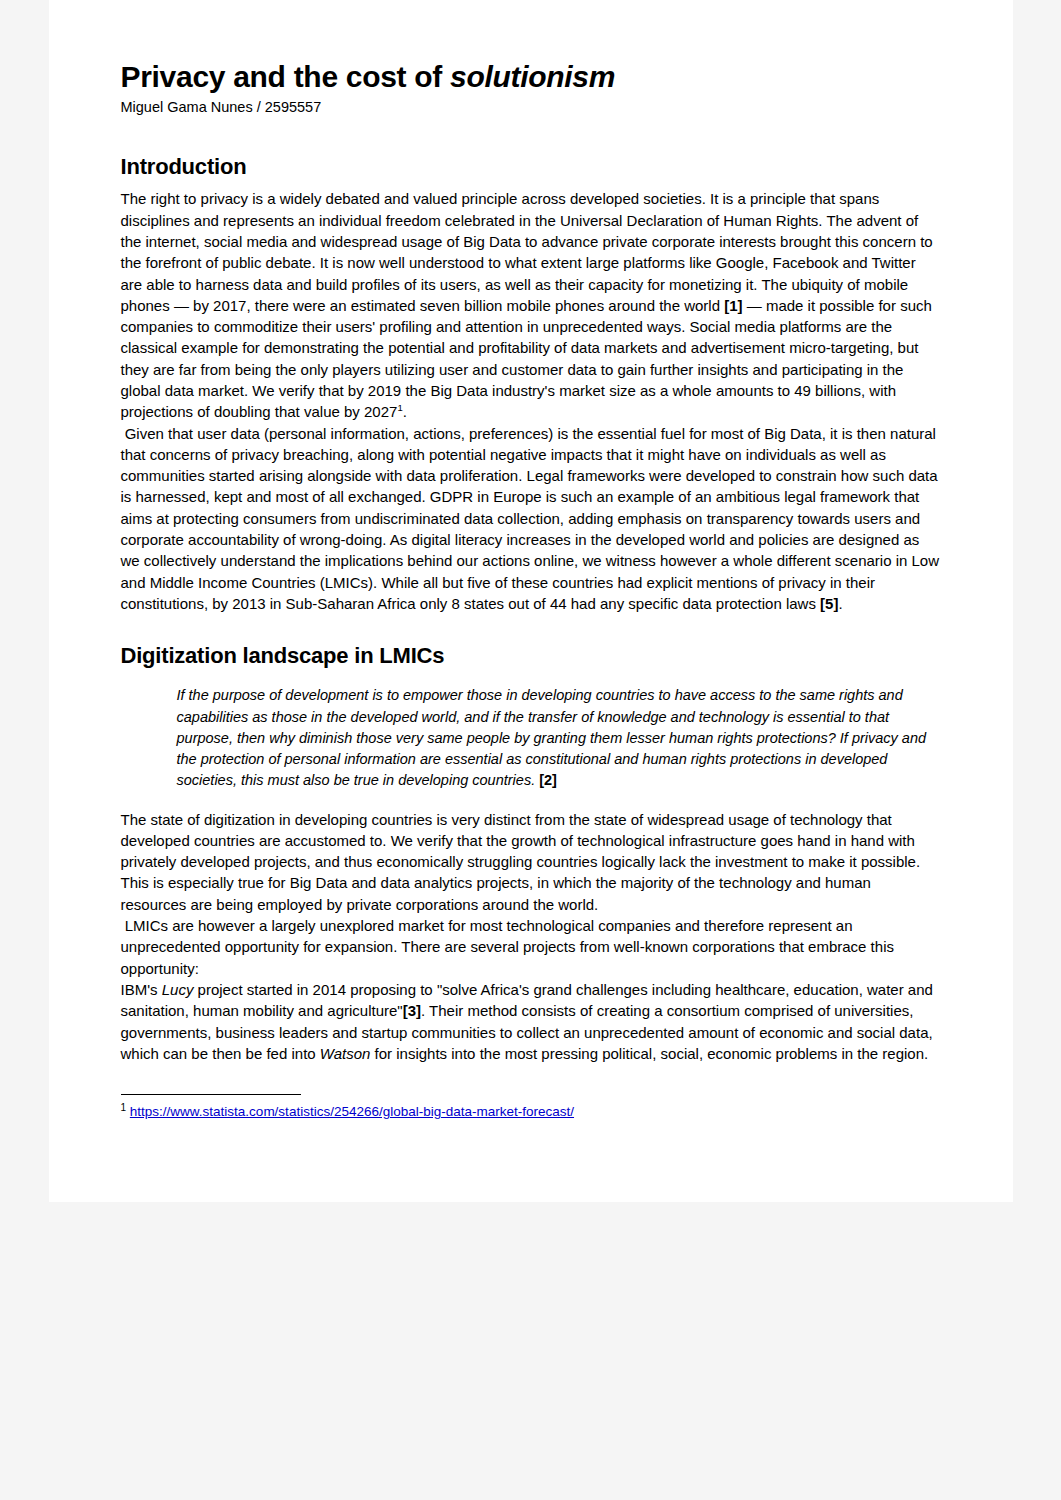Privacy and the cost of solutionism
Miguel Gama Nunes / 2595557
Introduction
The right to privacy is a widely debated and valued principle across developed societies. It is a principle that spans disciplines and represents an individual freedom celebrated in the Universal Declaration of Human Rights. The advent of the internet, social media and widespread usage of Big Data to advance private corporate interests brought this concern to the forefront of public debate. It is now well understood to what extent large platforms like Google, Facebook and Twitter are able to harness data and build profiles of its users, as well as their capacity for monetizing it. The ubiquity of mobile phones — by 2017, there were an estimated seven billion mobile phones around the world [1] — made it possible for such companies to commoditize their users' profiling and attention in unprecedented ways. Social media platforms are the classical example for demonstrating the potential and profitability of data markets and advertisement micro-targeting, but they are far from being the only players utilizing user and customer data to gain further insights and participating in the global data market. We verify that by 2019 the Big Data industry's market size as a whole amounts to 49 billions, with projections of doubling that value by 20271.
Given that user data (personal information, actions, preferences) is the essential fuel for most of Big Data, it is then natural that concerns of privacy breaching, along with potential negative impacts that it might have on individuals as well as communities started arising alongside with data proliferation. Legal frameworks were developed to constrain how such data is harnessed, kept and most of all exchanged. GDPR in Europe is such an example of an ambitious legal framework that aims at protecting consumers from undiscriminated data collection, adding emphasis on transparency towards users and corporate accountability of wrong-doing. As digital literacy increases in the developed world and policies are designed as we collectively understand the implications behind our actions online, we witness however a whole different scenario in Low and Middle Income Countries (LMICs). While all but five of these countries had explicit mentions of privacy in their constitutions, by 2013 in Sub-Saharan Africa only 8 states out of 44 had any specific data protection laws [5].
Digitization landscape in LMICs
If the purpose of development is to empower those in developing countries to have access to the same rights and capabilities as those in the developed world, and if the transfer of knowledge and technology is essential to that purpose, then why diminish those very same people by granting them lesser human rights protections? If privacy and the protection of personal information are essential as constitutional and human rights protections in developed societies, this must also be true in developing countries. [2]
The state of digitization in developing countries is very distinct from the state of widespread usage of technology that developed countries are accustomed to. We verify that the growth of technological infrastructure goes hand in hand with privately developed projects, and thus economically struggling countries logically lack the investment to make it possible. This is especially true for Big Data and data analytics projects, in which the majority of the technology and human resources are being employed by private corporations around the world.
LMICs are however a largely unexplored market for most technological companies and therefore represent an unprecedented opportunity for expansion. There are several projects from well-known corporations that embrace this opportunity:
IBM's Lucy project started in 2014 proposing to "solve Africa's grand challenges including healthcare, education, water and sanitation, human mobility and agriculture"[3]. Their method consists of creating a consortium comprised of universities, governments, business leaders and startup communities to collect an unprecedented amount of economic and social data, which can be then be fed into Watson for insights into the most pressing political, social, economic problems in the region.
1 https://www.statista.com/statistics/254266/global-big-data-market-forecast/